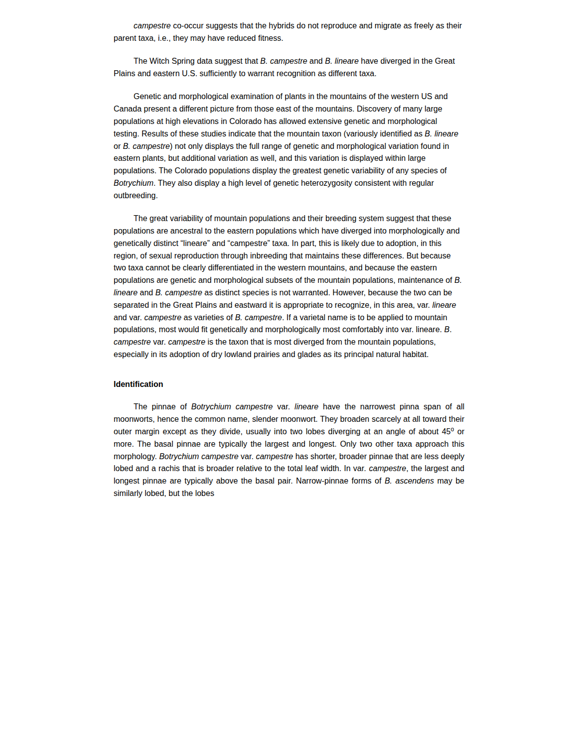campestre co-occur suggests that the hybrids do not reproduce and migrate as freely as their parent taxa, i.e., they may have reduced fitness.
The Witch Spring data suggest that B. campestre and B. lineare have diverged in the Great Plains and eastern U.S. sufficiently to warrant recognition as different taxa.
Genetic and morphological examination of plants in the mountains of the western US and Canada present a different picture from those east of the mountains. Discovery of many large populations at high elevations in Colorado has allowed extensive genetic and morphological testing. Results of these studies indicate that the mountain taxon (variously identified as B. lineare or B. campestre) not only displays the full range of genetic and morphological variation found in eastern plants, but additional variation as well, and this variation is displayed within large populations. The Colorado populations display the greatest genetic variability of any species of Botrychium. They also display a high level of genetic heterozygosity consistent with regular outbreeding.
The great variability of mountain populations and their breeding system suggest that these populations are ancestral to the eastern populations which have diverged into morphologically and genetically distinct “lineare” and “campestre” taxa. In part, this is likely due to adoption, in this region, of sexual reproduction through inbreeding that maintains these differences. But because two taxa cannot be clearly differentiated in the western mountains, and because the eastern populations are genetic and morphological subsets of the mountain populations, maintenance of B. lineare and B. campestre as distinct species is not warranted. However, because the two can be separated in the Great Plains and eastward it is appropriate to recognize, in this area, var. lineare and var. campestre as varieties of B. campestre. If a varietal name is to be applied to mountain populations, most would fit genetically and morphologically most comfortably into var. lineare. B. campestre var. campestre is the taxon that is most diverged from the mountain populations, especially in its adoption of dry lowland prairies and glades as its principal natural habitat.
Identification
The pinnae of Botrychium campestre var. lineare have the narrowest pinna span of all moonworts, hence the common name, slender moonwort. They broaden scarcely at all toward their outer margin except as they divide, usually into two lobes diverging at an angle of about 45o or more. The basal pinnae are typically the largest and longest. Only two other taxa approach this morphology. Botrychium campestre var. campestre has shorter, broader pinnae that are less deeply lobed and a rachis that is broader relative to the total leaf width. In var. campestre, the largest and longest pinnae are typically above the basal pair. Narrow-pinnae forms of B. ascendens may be similarly lobed, but the lobes